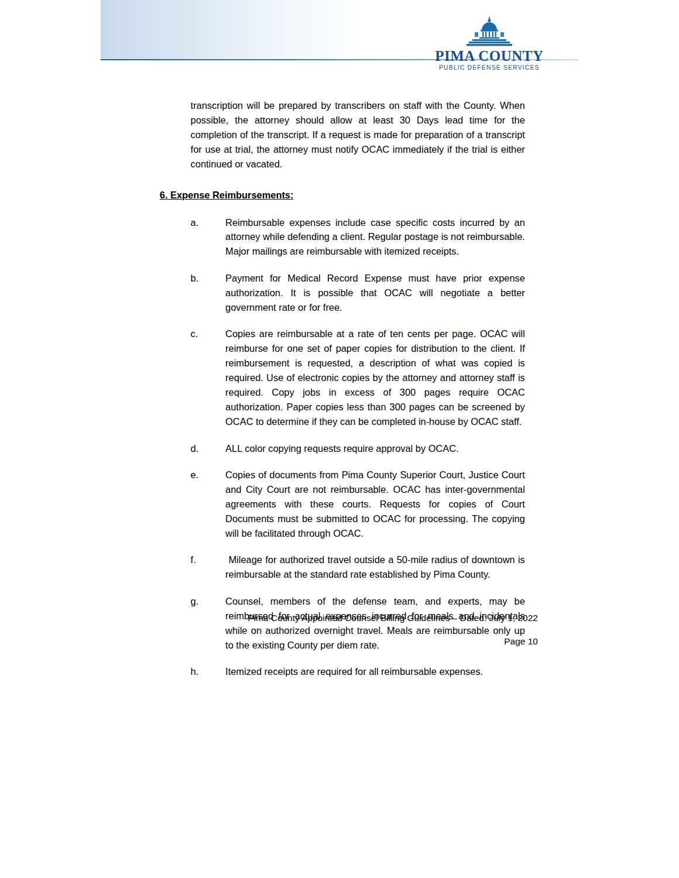PIMA COUNTY
PUBLIC DEFENSE SERVICES
transcription will be prepared by transcribers on staff with the County. When possible, the attorney should allow at least 30 Days lead time for the completion of the transcript. If a request is made for preparation of a transcript for use at trial, the attorney must notify OCAC immediately if the trial is either continued or vacated.
6. Expense Reimbursements:
a. Reimbursable expenses include case specific costs incurred by an attorney while defending a client. Regular postage is not reimbursable. Major mailings are reimbursable with itemized receipts.
b. Payment for Medical Record Expense must have prior expense authorization. It is possible that OCAC will negotiate a better government rate or for free.
c. Copies are reimbursable at a rate of ten cents per page. OCAC will reimburse for one set of paper copies for distribution to the client. If reimbursement is requested, a description of what was copied is required. Use of electronic copies by the attorney and attorney staff is required. Copy jobs in excess of 300 pages require OCAC authorization. Paper copies less than 300 pages can be screened by OCAC to determine if they can be completed in-house by OCAC staff.
d. ALL color copying requests require approval by OCAC.
e. Copies of documents from Pima County Superior Court, Justice Court and City Court are not reimbursable. OCAC has inter-governmental agreements with these courts. Requests for copies of Court Documents must be submitted to OCAC for processing. The copying will be facilitated through OCAC.
f. Mileage for authorized travel outside a 50-mile radius of downtown is reimbursable at the standard rate established by Pima County.
g. Counsel, members of the defense team, and experts, may be reimbursed for actual expenses incurred for meals and incidentals while on authorized overnight travel. Meals are reimbursable only up to the existing County per diem rate.
h. Itemized receipts are required for all reimbursable expenses.
Pima County Appointed Counsel Billing Guidelines – Dated: July 1, 2022
Page 10